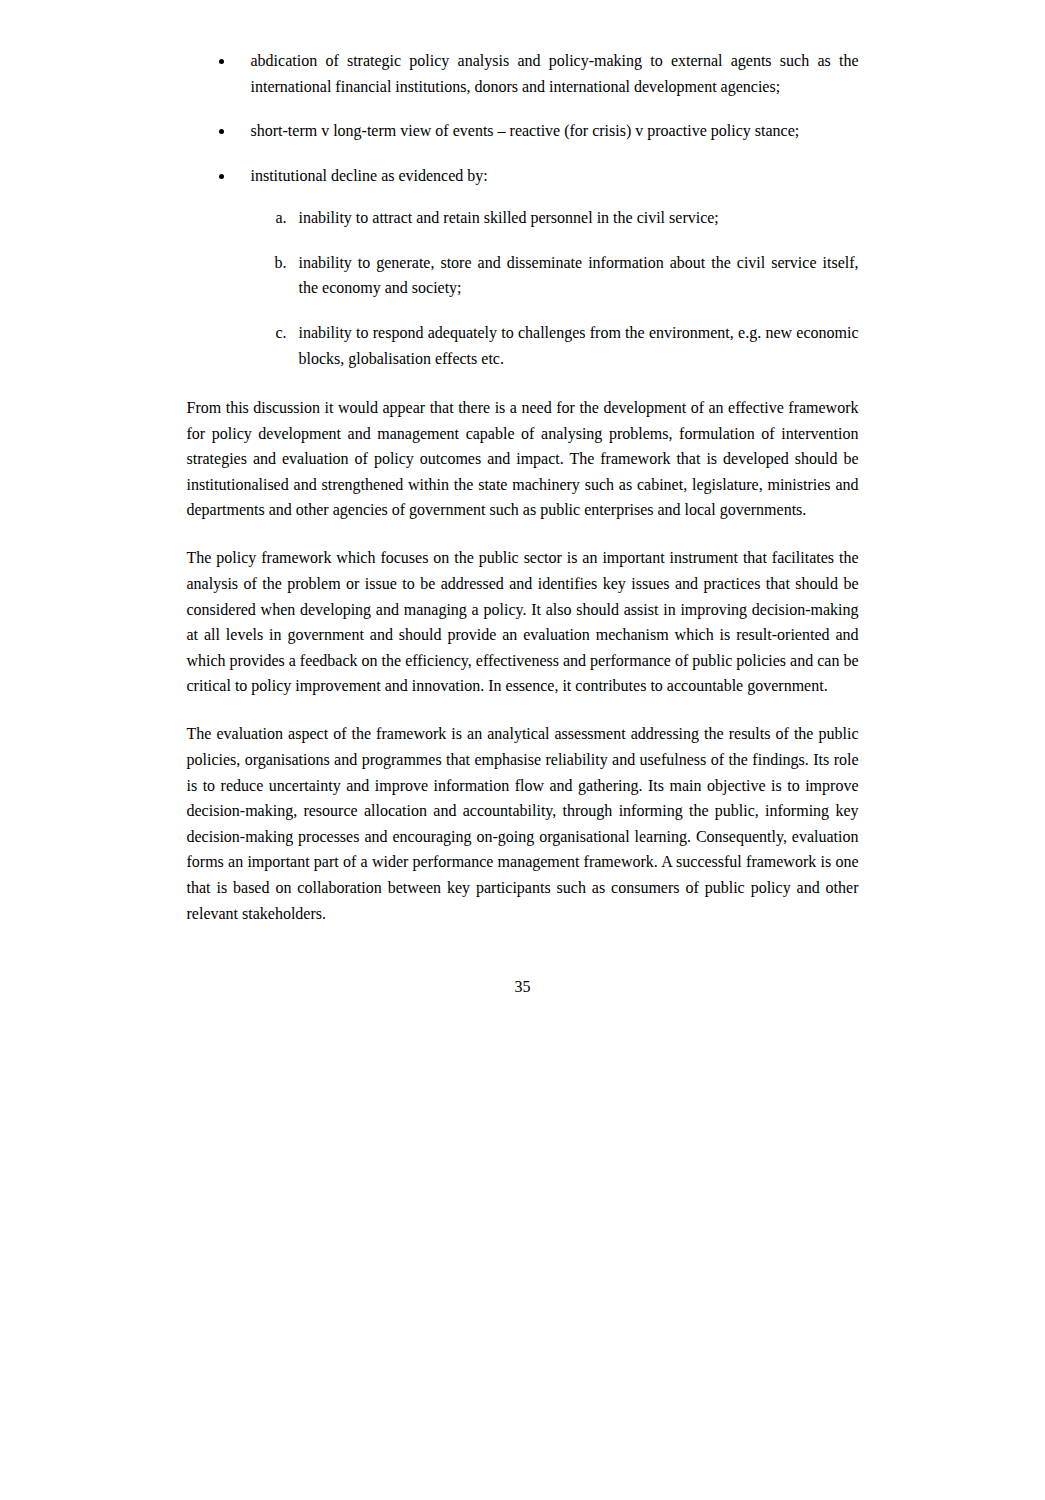abdication of strategic policy analysis and policy-making to external agents such as the international financial institutions, donors and international development agencies;
short-term v long-term view of events – reactive (for crisis) v proactive policy stance;
institutional decline as evidenced by:
inability to attract and retain skilled personnel in the civil service;
inability to generate, store and disseminate information about the civil service itself, the economy and society;
inability to respond adequately to challenges from the environment, e.g. new economic blocks, globalisation effects etc.
From this discussion it would appear that there is a need for the development of an effective framework for policy development and management capable of analysing problems, formulation of intervention strategies and evaluation of policy outcomes and impact. The framework that is developed should be institutionalised and strengthened within the state machinery such as cabinet, legislature, ministries and departments and other agencies of government such as public enterprises and local governments.
The policy framework which focuses on the public sector is an important instrument that facilitates the analysis of the problem or issue to be addressed and identifies key issues and practices that should be considered when developing and managing a policy. It also should assist in improving decision-making at all levels in government and should provide an evaluation mechanism which is result-oriented and which provides a feedback on the efficiency, effectiveness and performance of public policies and can be critical to policy improvement and innovation. In essence, it contributes to accountable government.
The evaluation aspect of the framework is an analytical assessment addressing the results of the public policies, organisations and programmes that emphasise reliability and usefulness of the findings. Its role is to reduce uncertainty and improve information flow and gathering. Its main objective is to improve decision-making, resource allocation and accountability, through informing the public, informing key decision-making processes and encouraging on-going organisational learning. Consequently, evaluation forms an important part of a wider performance management framework. A successful framework is one that is based on collaboration between key participants such as consumers of public policy and other relevant stakeholders.
35